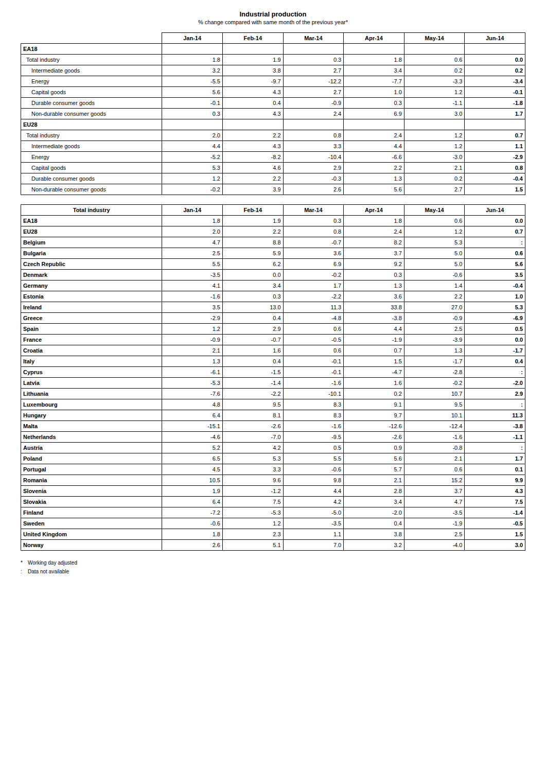Industrial production
% change compared with same month of the previous year*
| | Jan-14 | Feb-14 | Mar-14 | Apr-14 | May-14 | Jun-14 |
| --- | --- | --- | --- | --- | --- | --- |
| EA18 | | | | | | |
| Total industry | 1.8 | 1.9 | 0.3 | 1.8 | 0.6 | 0.0 |
| Intermediate goods | 3.2 | 3.8 | 2.7 | 3.4 | 0.2 | 0.2 |
| Energy | -5.5 | -9.7 | -12.2 | -7.7 | -3.3 | -3.4 |
| Capital goods | 5.6 | 4.3 | 2.7 | 1.0 | 1.2 | -0.1 |
| Durable consumer goods | -0.1 | 0.4 | -0.9 | 0.3 | -1.1 | -1.8 |
| Non-durable consumer goods | 0.3 | 4.3 | 2.4 | 6.9 | 3.0 | 1.7 |
| EU28 | | | | | | |
| Total industry | 2.0 | 2.2 | 0.8 | 2.4 | 1.2 | 0.7 |
| Intermediate goods | 4.4 | 4.3 | 3.3 | 4.4 | 1.2 | 1.1 |
| Energy | -5.2 | -8.2 | -10.4 | -6.6 | -3.0 | -2.9 |
| Capital goods | 5.3 | 4.6 | 2.9 | 2.2 | 2.1 | 0.8 |
| Durable consumer goods | 1.2 | 2.2 | -0.3 | 1.3 | 0.2 | -0.4 |
| Non-durable consumer goods | -0.2 | 3.9 | 2.6 | 5.6 | 2.7 | 1.5 |
| Total industry | Jan-14 | Feb-14 | Mar-14 | Apr-14 | May-14 | Jun-14 |
| --- | --- | --- | --- | --- | --- | --- |
| EA18 | 1.8 | 1.9 | 0.3 | 1.8 | 0.6 | 0.0 |
| EU28 | 2.0 | 2.2 | 0.8 | 2.4 | 1.2 | 0.7 |
| Belgium | 4.7 | 8.8 | -0.7 | 8.2 | 5.3 | : |
| Bulgaria | 2.5 | 5.9 | 3.6 | 3.7 | 5.0 | 0.6 |
| Czech Republic | 5.5 | 6.2 | 6.9 | 9.2 | 5.0 | 5.6 |
| Denmark | -3.5 | 0.0 | -0.2 | 0.3 | -0.6 | 3.5 |
| Germany | 4.1 | 3.4 | 1.7 | 1.3 | 1.4 | -0.4 |
| Estonia | -1.6 | 0.3 | -2.2 | 3.6 | 2.2 | 1.0 |
| Ireland | 3.5 | 13.0 | 11.3 | 33.8 | 27.0 | 5.3 |
| Greece | -2.9 | 0.4 | -4.8 | -3.8 | -0.9 | -6.9 |
| Spain | 1.2 | 2.9 | 0.6 | 4.4 | 2.5 | 0.5 |
| France | -0.9 | -0.7 | -0.5 | -1.9 | -3.9 | 0.0 |
| Croatia | 2.1 | 1.6 | 0.6 | 0.7 | 1.3 | -1.7 |
| Italy | 1.3 | 0.4 | -0.1 | 1.5 | -1.7 | 0.4 |
| Cyprus | -6.1 | -1.5 | -0.1 | -4.7 | -2.8 | : |
| Latvia | -5.3 | -1.4 | -1.6 | 1.6 | -0.2 | -2.0 |
| Lithuania | -7.6 | -2.2 | -10.1 | 0.2 | 10.7 | 2.9 |
| Luxembourg | 4.8 | 9.5 | 8.3 | 9.1 | 9.5 | : |
| Hungary | 6.4 | 8.1 | 8.3 | 9.7 | 10.1 | 11.3 |
| Malta | -15.1 | -2.6 | -1.6 | -12.6 | -12.4 | -3.8 |
| Netherlands | -4.6 | -7.0 | -9.5 | -2.6 | -1.6 | -1.1 |
| Austria | 5.2 | 4.2 | 0.5 | 0.9 | -0.8 | : |
| Poland | 6.5 | 5.3 | 5.5 | 5.6 | 2.1 | 1.7 |
| Portugal | 4.5 | 3.3 | -0.6 | 5.7 | 0.6 | 0.1 |
| Romania | 10.5 | 9.6 | 9.8 | 2.1 | 15.2 | 9.9 |
| Slovenia | 1.9 | -1.2 | 4.4 | 2.8 | 3.7 | 4.3 |
| Slovakia | 6.4 | 7.5 | 4.2 | 3.4 | 4.7 | 7.5 |
| Finland | -7.2 | -5.3 | -5.0 | -2.0 | -3.5 | -1.4 |
| Sweden | -0.6 | 1.2 | -3.5 | 0.4 | -1.9 | -0.5 |
| United Kingdom | 1.8 | 2.3 | 1.1 | 3.8 | 2.5 | 1.5 |
| Norway | 2.6 | 5.1 | 7.0 | 3.2 | -4.0 | 3.0 |
*Working day adjusted
: Data not available